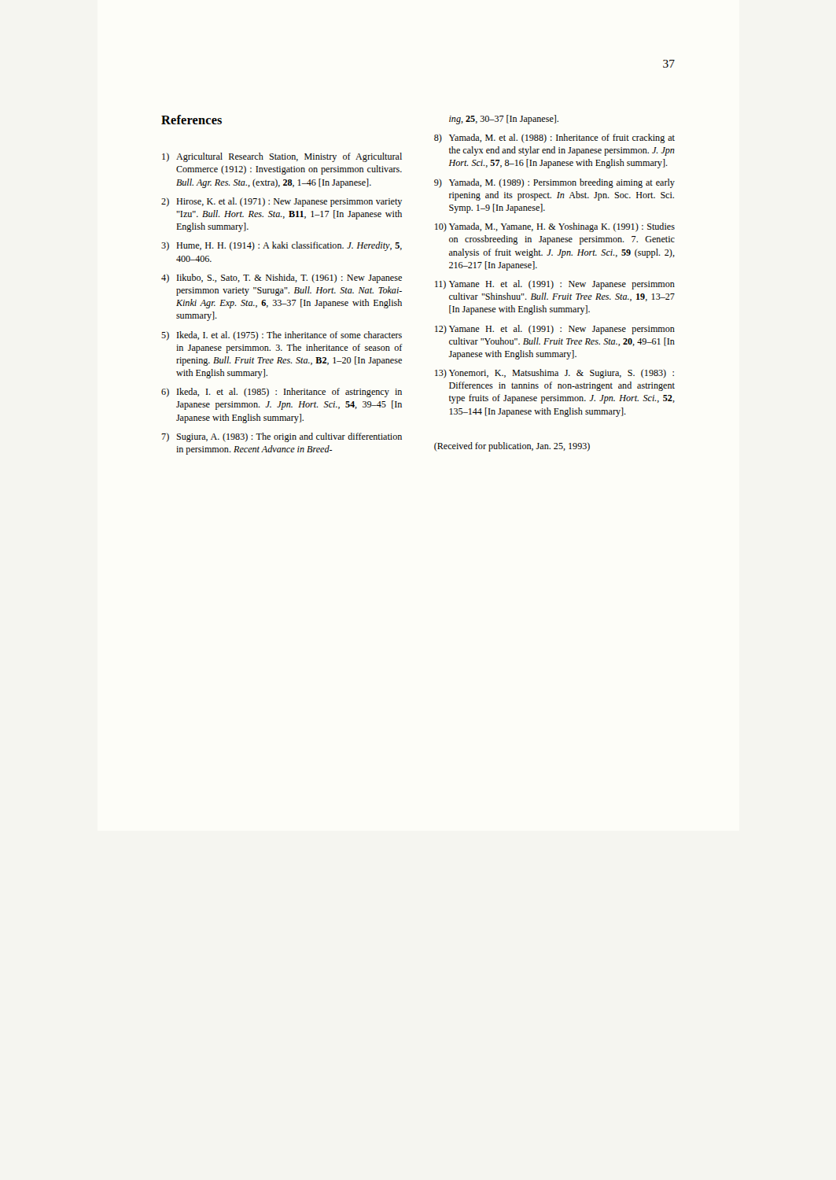37
References
1) Agricultural Research Station, Ministry of Agricultural Commerce (1912) : Investigation on persimmon cultivars. Bull. Agr. Res. Sta., (extra), 28, 1–46 [In Japanese].
2) Hirose, K. et al. (1971) : New Japanese persimmon variety "Izu". Bull. Hort. Res. Sta., B11, 1–17 [In Japanese with English summary].
3) Hume, H. H. (1914) : A kaki classification. J. Heredity, 5, 400–406.
4) Iikubo, S., Sato, T. & Nishida, T. (1961) : New Japanese persimmon variety "Suruga". Bull. Hort. Sta. Nat. Tokai-Kinki Agr. Exp. Sta., 6, 33–37 [In Japanese with English summary].
5) Ikeda, I. et al. (1975) : The inheritance of some characters in Japanese persimmon. 3. The inheritance of season of ripening. Bull. Fruit Tree Res. Sta., B2, 1–20 [In Japanese with English summary].
6) Ikeda, I. et al. (1985) : Inheritance of astringency in Japanese persimmon. J. Jpn. Hort. Sci., 54, 39–45 [In Japanese with English summary].
7) Sugiura, A. (1983) : The origin and cultivar differentiation in persimmon. Recent Advance in Breed-
ing, 25, 30–37 [In Japanese].
8) Yamada, M. et al. (1988) : Inheritance of fruit cracking at the calyx end and stylar end in Japanese persimmon. J. Jpn Hort. Sci., 57, 8–16 [In Japanese with English summary].
9) Yamada, M. (1989) : Persimmon breeding aiming at early ripening and its prospect. In Abst. Jpn. Soc. Hort. Sci. Symp. 1–9 [In Japanese].
10) Yamada, M., Yamane, H. & Yoshinaga K. (1991) : Studies on crossbreeding in Japanese persimmon. 7. Genetic analysis of fruit weight. J. Jpn. Hort. Sci., 59 (suppl. 2), 216–217 [In Japanese].
11) Yamane H. et al. (1991) : New Japanese persimmon cultivar "Shinshuu". Bull. Fruit Tree Res. Sta., 19, 13–27 [In Japanese with English summary].
12) Yamane H. et al. (1991) : New Japanese persimmon cultivar "Youhou". Bull. Fruit Tree Res. Sta., 20, 49–61 [In Japanese with English summary].
13) Yonemori, K., Matsushima J. & Sugiura, S. (1983) : Differences in tannins of non-astringent and astringent type fruits of Japanese persimmon. J. Jpn. Hort. Sci., 52, 135–144 [In Japanese with English summary].
(Received for publication, Jan. 25, 1993)